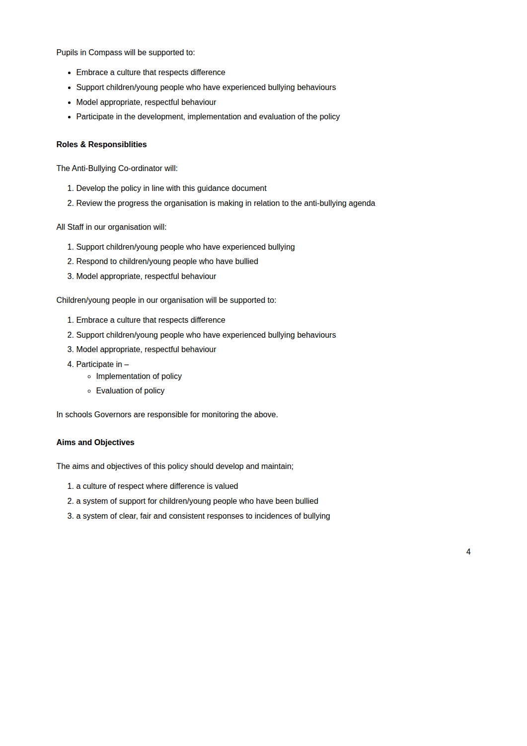Pupils in Compass will be supported to:
Embrace a culture that respects difference
Support children/young people who have experienced bullying behaviours
Model appropriate, respectful behaviour
Participate in the development, implementation and evaluation of the policy
Roles & Responsiblities
The Anti-Bullying Co-ordinator will:
Develop the policy in line with this guidance document
Review the progress the organisation is making in relation to the anti-bullying agenda
All Staff in our organisation will:
Support children/young people who have experienced bullying
Respond to children/young people who have bullied
Model appropriate, respectful behaviour
Children/young people in our organisation will be supported to:
Embrace a culture that respects difference
Support children/young people who have experienced bullying behaviours
Model appropriate, respectful behaviour
Participate in –
Implementation of policy
Evaluation of policy
In schools Governors are responsible for monitoring the above.
Aims and Objectives
The aims and objectives of this policy should develop and maintain;
a culture of respect where difference is valued
a system of support for children/young people who have been bullied
a system of clear, fair and consistent responses to incidences of bullying
4